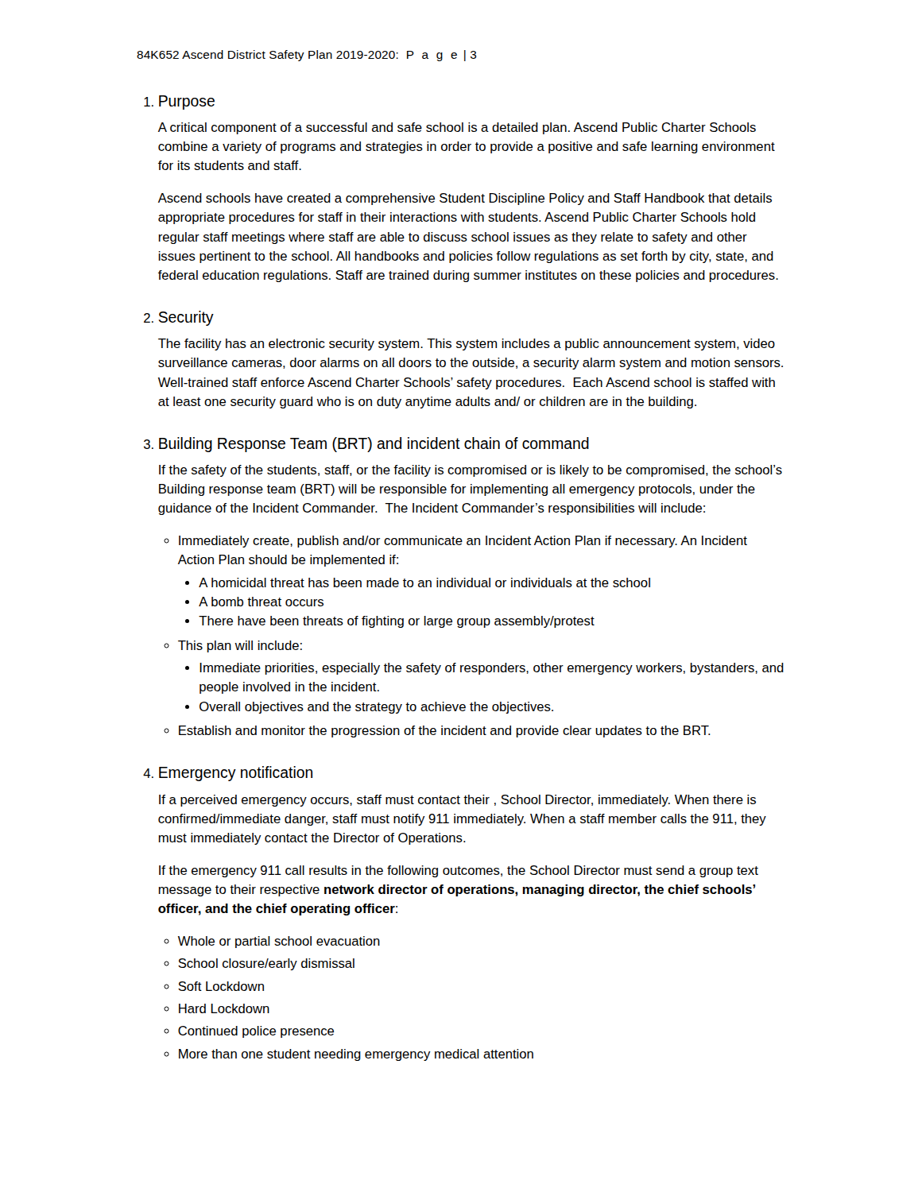84K652 Ascend District Safety Plan 2019-2020: P a g e | 3
Purpose
A critical component of a successful and safe school is a detailed plan. Ascend Public Charter Schools combine a variety of programs and strategies in order to provide a positive and safe learning environment for its students and staff.
Ascend schools have created a comprehensive Student Discipline Policy and Staff Handbook that details appropriate procedures for staff in their interactions with students. Ascend Public Charter Schools hold regular staff meetings where staff are able to discuss school issues as they relate to safety and other issues pertinent to the school. All handbooks and policies follow regulations as set forth by city, state, and federal education regulations. Staff are trained during summer institutes on these policies and procedures.
Security
The facility has an electronic security system. This system includes a public announcement system, video surveillance cameras, door alarms on all doors to the outside, a security alarm system and motion sensors. Well-trained staff enforce Ascend Charter Schools’ safety procedures. Each Ascend school is staffed with at least one security guard who is on duty anytime adults and/ or children are in the building.
Building Response Team (BRT) and incident chain of command
If the safety of the students, staff, or the facility is compromised or is likely to be compromised, the school’s Building response team (BRT) will be responsible for implementing all emergency protocols, under the guidance of the Incident Commander. The Incident Commander’s responsibilities will include:
Immediately create, publish and/or communicate an Incident Action Plan if necessary. An Incident Action Plan should be implemented if:
A homicidal threat has been made to an individual or individuals at the school
A bomb threat occurs
There have been threats of fighting or large group assembly/protest
This plan will include:
Immediate priorities, especially the safety of responders, other emergency workers, bystanders, and people involved in the incident.
Overall objectives and the strategy to achieve the objectives.
Establish and monitor the progression of the incident and provide clear updates to the BRT.
Emergency notification
If a perceived emergency occurs, staff must contact their , School Director, immediately. When there is confirmed/immediate danger, staff must notify 911 immediately. When a staff member calls the 911, they must immediately contact the Director of Operations.
If the emergency 911 call results in the following outcomes, the School Director must send a group text message to their respective network director of operations, managing director, the chief schools’ officer, and the chief operating officer:
Whole or partial school evacuation
School closure/early dismissal
Soft Lockdown
Hard Lockdown
Continued police presence
More than one student needing emergency medical attention